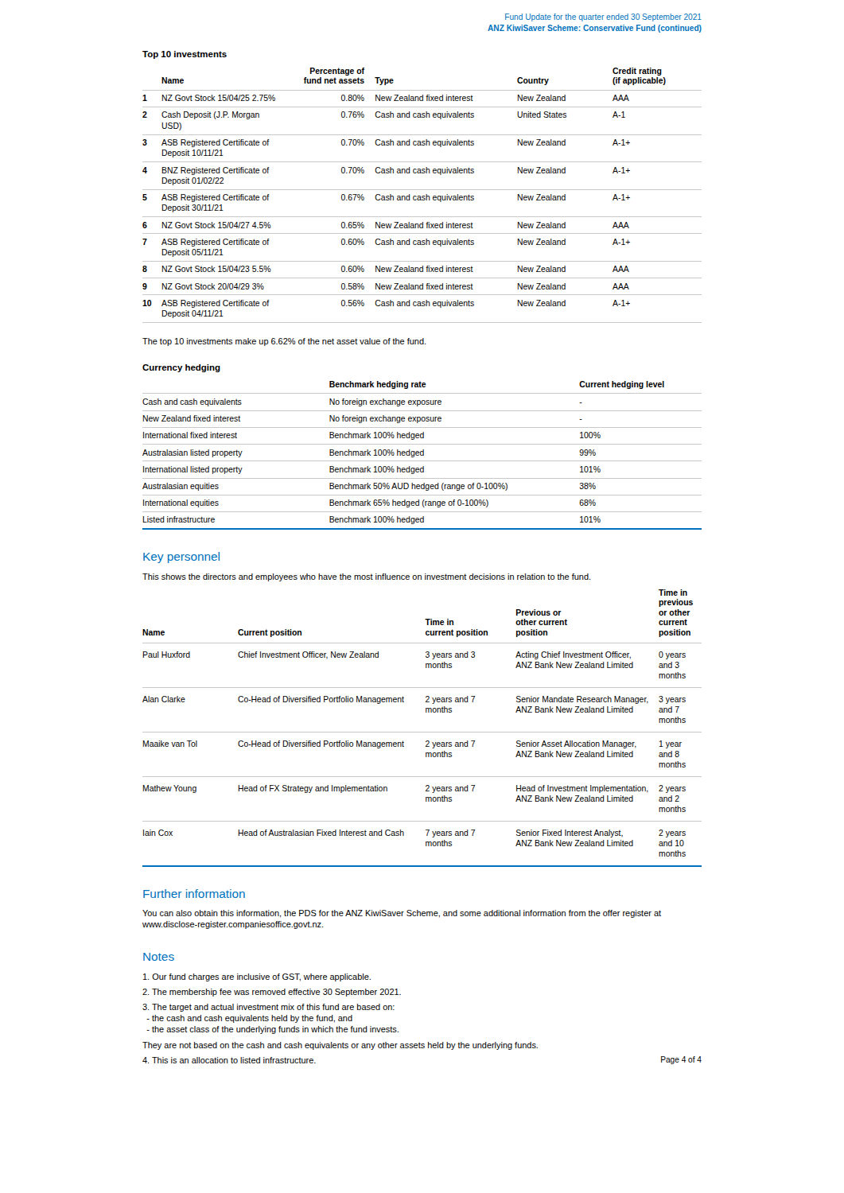Fund Update for the quarter ended 30 September 2021
ANZ KiwiSaver Scheme: Conservative Fund (continued)
Top 10 investments
| | Name | Percentage of fund net assets | Type | Country | Credit rating (if applicable) |
| --- | --- | --- | --- | --- | --- |
| 1 | NZ Govt Stock 15/04/25 2.75% | 0.80% | New Zealand fixed interest | New Zealand | AAA |
| 2 | Cash Deposit (J.P. Morgan USD) | 0.76% | Cash and cash equivalents | United States | A-1 |
| 3 | ASB Registered Certificate of Deposit 10/11/21 | 0.70% | Cash and cash equivalents | New Zealand | A-1+ |
| 4 | BNZ Registered Certificate of Deposit 01/02/22 | 0.70% | Cash and cash equivalents | New Zealand | A-1+ |
| 5 | ASB Registered Certificate of Deposit 30/11/21 | 0.67% | Cash and cash equivalents | New Zealand | A-1+ |
| 6 | NZ Govt Stock 15/04/27 4.5% | 0.65% | New Zealand fixed interest | New Zealand | AAA |
| 7 | ASB Registered Certificate of Deposit 05/11/21 | 0.60% | Cash and cash equivalents | New Zealand | A-1+ |
| 8 | NZ Govt Stock 15/04/23 5.5% | 0.60% | New Zealand fixed interest | New Zealand | AAA |
| 9 | NZ Govt Stock 20/04/29 3% | 0.58% | New Zealand fixed interest | New Zealand | AAA |
| 10 | ASB Registered Certificate of Deposit 04/11/21 | 0.56% | Cash and cash equivalents | New Zealand | A-1+ |
The top 10 investments make up 6.62% of the net asset value of the fund.
Currency hedging
| | Benchmark hedging rate | Current hedging level |
| --- | --- | --- |
| Cash and cash equivalents | No foreign exchange exposure | - |
| New Zealand fixed interest | No foreign exchange exposure | - |
| International fixed interest | Benchmark 100% hedged | 100% |
| Australasian listed property | Benchmark 100% hedged | 99% |
| International listed property | Benchmark 100% hedged | 101% |
| Australasian equities | Benchmark 50% AUD hedged (range of 0-100%) | 38% |
| International equities | Benchmark 65% hedged (range of 0-100%) | 68% |
| Listed infrastructure | Benchmark 100% hedged | 101% |
Key personnel
This shows the directors and employees who have the most influence on investment decisions in relation to the fund.
| Name | Current position | Time in current position | Previous or other current position | Time in previous or other current position |
| --- | --- | --- | --- | --- |
| Paul Huxford | Chief Investment Officer, New Zealand | 3 years and 3 months | Acting Chief Investment Officer, ANZ Bank New Zealand Limited | 0 years and 3 months |
| Alan Clarke | Co-Head of Diversified Portfolio Management | 2 years and 7 months | Senior Mandate Research Manager, ANZ Bank New Zealand Limited | 3 years and 7 months |
| Maaike van Tol | Co-Head of Diversified Portfolio Management | 2 years and 7 months | Senior Asset Allocation Manager, ANZ Bank New Zealand Limited | 1 year and 8 months |
| Mathew Young | Head of FX Strategy and Implementation | 2 years and 7 months | Head of Investment Implementation, ANZ Bank New Zealand Limited | 2 years and 2 months |
| Iain Cox | Head of Australasian Fixed Interest and Cash | 7 years and 7 months | Senior Fixed Interest Analyst, ANZ Bank New Zealand Limited | 2 years and 10 months |
Further information
You can also obtain this information, the PDS for the ANZ KiwiSaver Scheme, and some additional information from the offer register at
www.disclose-register.companiesoffice.govt.nz.
Notes
1. Our fund charges are inclusive of GST, where applicable.
2. The membership fee was removed effective 30 September 2021.
3. The target and actual investment mix of this fund are based on:
- the cash and cash equivalents held by the fund, and
- the asset class of the underlying funds in which the fund invests.
They are not based on the cash and cash equivalents or any other assets held by the underlying funds.
4. This is an allocation to listed infrastructure.
Page 4 of 4